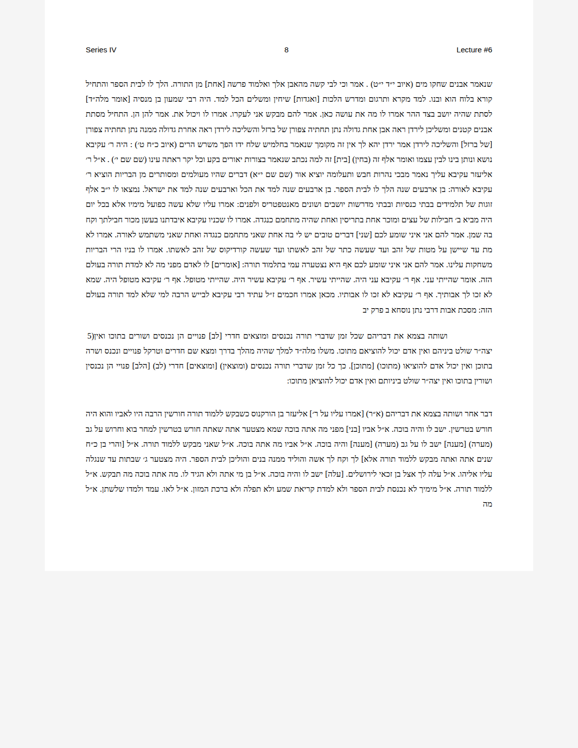Series IV 8 Lecture #6
שנאמר אבנים שחקו מים (איוב י״ד י״ט) . אמר וכי לבי קשה מהאבן אלך ואלמוד פרשה [אחת] מן התורה. הלך לו לבית הספר והתחיל קורא בלוח הוא ובנו. למד מקרא ותרגום ומדרש הלכות [ואגדות] שיחין ומשלים הכל למד. היה רבי שמעון בן מנסיה [אומר מלה״ד] לסתת שהיה יושב בצד ההר אמרו לו מה את עושה כאן. אמר להם מבקש אני לעקרו. אמרו לו ויכול את. אמר להן הן. התחיל מסתת אבנים קטנים ומשליכן לירדן ראה אבן אחת גדולה נתן תחתיה צפורן של ברזל והשליכה לירדן ראה אחרת גדולה ממנה נתן תחתיה צפורן [של ברזל] והשליכה לירדן אמר ירדן יהא לך אין זה מקומך שנאמר בחלמיש שלח ידו הפך משרש הרים (איוב כ״ח ט׳) : היה ר׳ עקיבא נושא ונותן בינו לבין עצמו ואומר אלף זה (בחין) [בית] זה למה נכתב שנאמר בצורות יאורים בקע וכל יקר ראתה עינו (שם שם י׳) . א״ל ר׳ אליעזר עקיבא עליך נאמר מבכי נהרות חבש ותעלומה יוציא אור (שם שם י״א) דברים שהיו מעולמים ומסותרים מן הבריות הוציא ר׳ עקיבא לאורה: בן ארבעים שנה הלך לו לבית הספר. בן ארבעים שנה למד את הכל וארבעים שנה למד את ישראל. נמצאו לו י״ב אלף זוגות של תלמידים בבתי כנסיות ובבתי מדרשות יושבים ושונים מאנטפטריס ולפנים: אמרו עליו שלא עשה כפועל מימיו אלא בכל יום היה מביא ב׳ חבילות של עצים ומוכר אחת בתריסין ואחת שהיה מתחמם כנגדה. אמרו לו שכניו עקיבא איבדתנו בעשן מכור חבילתך וקח בה שמן. אמר להם אני איני שומע לכם [שני] דברים טובים יש לי בה אחת שאני מתחמם כנגדה ואחת שאני משתמש לאורה. אמרו לא מת עד שיישן על מטות של זהב ועד שעשה כתר של זהב לאשתו ועד שעשה קורדיקוס של זהב לאשתו. אמרו לו בניו הרי הבריות משחקות עלינו. אמר להם אני איני שומע לכם אף היא נצטערה עמי בתלמוד תורה: [אומרים] לו לאדם מפני מה לא למדת תורה בעולם הזה. אומר שהייתי עני. אף ר׳ עקיבא עני היה. שהייתי עשיר. אף ר׳ עקיבא עשיר היה. שהייתי מטופל. אף ר׳ עקיבא מטופל היה. שמא לא זכו לך אבותיך. אף ר׳ עקיבא לא זכו לו אבותיו. מכאן אמרו חכמים ז״ל עתיד רבי עקיבא לבייש הרבה למי שלא למד תורה בעולם הזה: מסכת אבות דרבי נתן נוסחא ב פרק יב
5) ושותה בצמא את דבריהם שכל זמן שדברי תורה נכנסים ומוצאים חדרי [לב] פנויים הן נכנסים ושורים בתוכו ואין יצה״ר שולט ביניהם ואין אדם יכול להוציאם מתוכו. משלו מלה״ד למלך שהיה מהלך בדרך ומצא שם חדרים וטרקל פנויים ונכנס ושרה בתוכן ואין יכול אדם להוציאו (מתוכו) [מתוכן]. כך כל זמן שדברי תורה נכנסים (ומוצאין) [ומוצאים] חדרי (לב) [הלב] פנויי הן נכנסין ושורין בתוכו ואין יצה״ר שולט ביניותם ואין אדם יכול להוציאן מתוכו:
דבר אחר ושותה בצמא את דבריהם (א״ר) [אמרו עליו על ר׳] אליעזר בן הורקנוס כשבקש ללמוד תורה חורשין הרבה היו לאביו והוא היה חורש בטרשין. ישב לו והיה בוכה. א״ל אביו [בני] מפני מה אתה בוכה שמא מצטער אתה שאתה חורש בטרשין למחר בוא וחרוש על גב (מערה) [מענה] ישב לו על גב (מערה) [מענה] והיה בוכה. א״ל אביו מה אתה בוכה. א״ל שאני מבקש ללמוד תורה. א״ל [והרי בן כ״ח שנים אתה ואתה מבקש ללמוד תורה אלא] לך וקח לך אשה והוליד ממנה בנים והוליכן לבית הספר. היה מצטער ג׳ שבתות עד שנגלה עליו אליהו. א״ל עלה לך אצל בן זכאי לירושלים. [עלה] ישב לו והיה בוכה. א״ל בן מי אתה ולא הגיד לו. מה אתה בוכה מה תבקש. א״ל ללמוד תורה. א״ל מימיך לא נכנסת לבית הספר ולא למדת קריאת שמע ולא תפלה ולא ברכת המזון. א״ל לאו. עמד ולמדו שלשתן. א״ל מה